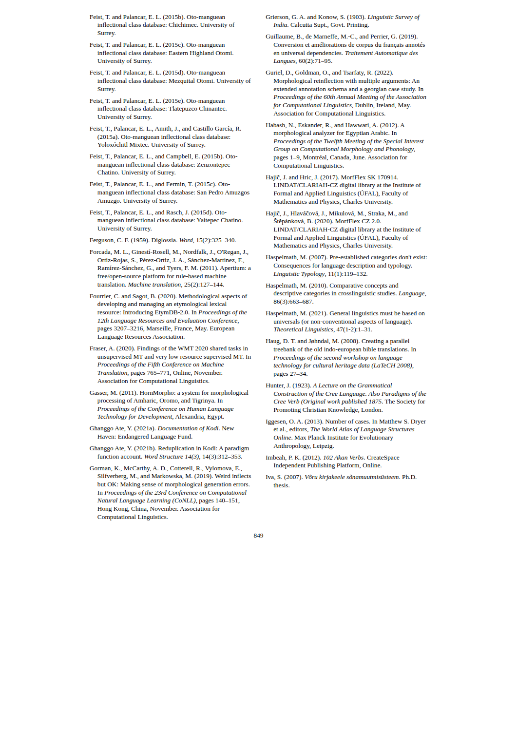Feist, T. and Palancar, E. L. (2015b). Oto-manguean inflectional class database: Chichimec. University of Surrey.
Feist, T. and Palancar, E. L. (2015c). Oto-manguean inflectional class database: Eastern Highland Otomi. University of Surrey.
Feist, T. and Palancar, E. L. (2015d). Oto-manguean inflectional class database: Mezquital Otomi. University of Surrey.
Feist, T. and Palancar, E. L. (2015e). Oto-manguean inflectional class database: Tlatepuzco Chinantec. University of Surrey.
Feist, T., Palancar, E. L., Amith, J., and Castillo García, R. (2015a). Oto-manguean inflectional class database: Yoloxóchitl Mixtec. University of Surrey.
Feist, T., Palancar, E. L., and Campbell, E. (2015b). Oto-manguean inflectional class database: Zenzontepec Chatino. University of Surrey.
Feist, T., Palancar, E. L., and Fermin, T. (2015c). Oto-manguean inflectional class database: San Pedro Amuzgos Amuzgo. University of Surrey.
Feist, T., Palancar, E. L., and Rasch, J. (2015d). Oto-manguean inflectional class database: Yaitepec Chatino. University of Surrey.
Ferguson, C. F. (1959). Diglossia. Word, 15(2):325–340.
Forcada, M. L., Ginestí-Rosell, M., Nordfalk, J., O'Regan, J., Ortiz-Rojas, S., Pérez-Ortiz, J. A., Sánchez-Martínez, F., Ramírez-Sánchez, G., and Tyers, F. M. (2011). Apertium: a free/open-source platform for rule-based machine translation. Machine translation, 25(2):127–144.
Fourrier, C. and Sagot, B. (2020). Methodological aspects of developing and managing an etymological lexical resource: Introducing EtymDB-2.0. In Proceedings of the 12th Language Resources and Evaluation Conference, pages 3207–3216, Marseille, France, May. European Language Resources Association.
Fraser, A. (2020). Findings of the WMT 2020 shared tasks in unsupervised MT and very low resource supervised MT. In Proceedings of the Fifth Conference on Machine Translation, pages 765–771, Online, November. Association for Computational Linguistics.
Gasser, M. (2011). HornMorpho: a system for morphological processing of Amharic, Oromo, and Tigrinya. In Proceedings of the Conference on Human Language Technology for Development, Alexandria, Egypt.
Ghanggo Ate, Y. (2021a). Documentation of Kodi. New Haven: Endangered Language Fund.
Ghanggo Ate, Y. (2021b). Reduplication in Kodi: A paradigm function account. Word Structure 14(3), 14(3):312–353.
Gorman, K., McCarthy, A. D., Cotterell, R., Vylomova, E., Silfverberg, M., and Markowska, M. (2019). Weird inflects but OK: Making sense of morphological generation errors. In Proceedings of the 23rd Conference on Computational Natural Language Learning (CoNLL), pages 140–151, Hong Kong, China, November. Association for Computational Linguistics.
Grierson, G. A. and Konow, S. (1903). Linguistic Survey of India. Calcutta Supt., Govt. Printing.
Guillaume, B., de Marneffe, M.-C., and Perrier, G. (2019). Conversion et améliorations de corpus du français annotés en universal dependencies. Traitement Automatique des Langues, 60(2):71–95.
Guriel, D., Goldman, O., and Tsarfaty, R. (2022). Morphological reinflection with multiple arguments: An extended annotation schema and a georgian case study. In Proceedings of the 60th Annual Meeting of the Association for Computational Linguistics, Dublin, Ireland, May. Association for Computational Linguistics.
Habash, N., Eskander, R., and Hawwari, A. (2012). A morphological analyzer for Egyptian Arabic. In Proceedings of the Twelfth Meeting of the Special Interest Group on Computational Morphology and Phonology, pages 1–9, Montréal, Canada, June. Association for Computational Linguistics.
Hajič, J. and Hric, J. (2017). MorfFlex SK 170914. LINDAT/CLARIAH-CZ digital library at the Institute of Formal and Applied Linguistics (ÚFAL), Faculty of Mathematics and Physics, Charles University.
Hajič, J., Hlaváčová, J., Mikulová, M., Straka, M., and Štěpánková, B. (2020). MorfFlex CZ 2.0. LINDAT/CLARIAH-CZ digital library at the Institute of Formal and Applied Linguistics (ÚFAL), Faculty of Mathematics and Physics, Charles University.
Haspelmath, M. (2007). Pre-established categories don't exist: Consequences for language description and typology. Linguistic Typology, 11(1):119–132.
Haspelmath, M. (2010). Comparative concepts and descriptive categories in crosslinguistic studies. Language, 86(3):663–687.
Haspelmath, M. (2021). General linguistics must be based on universals (or non-conventional aspects of language). Theoretical Linguistics, 47(1-2):1–31.
Haug, D. T. and Jøhndal, M. (2008). Creating a parallel treebank of the old indo-european bible translations. In Proceedings of the second workshop on language technology for cultural heritage data (LaTeCH 2008), pages 27–34.
Hunter, J. (1923). A Lecture on the Grammatical Construction of the Cree Language. Also Paradigms of the Cree Verb (Original work published 1875. The Society for Promoting Christian Knowledge, London.
Iggesen, O. A. (2013). Number of cases. In Matthew S. Dryer et al., editors, The World Atlas of Language Structures Online. Max Planck Institute for Evolutionary Anthropology, Leipzig.
Imbeah, P. K. (2012). 102 Akan Verbs. CreateSpace Independent Publishing Platform, Online.
Iva, S. (2007). Võru kirjakeele sõnamuutmisüsteem. Ph.D. thesis.
849